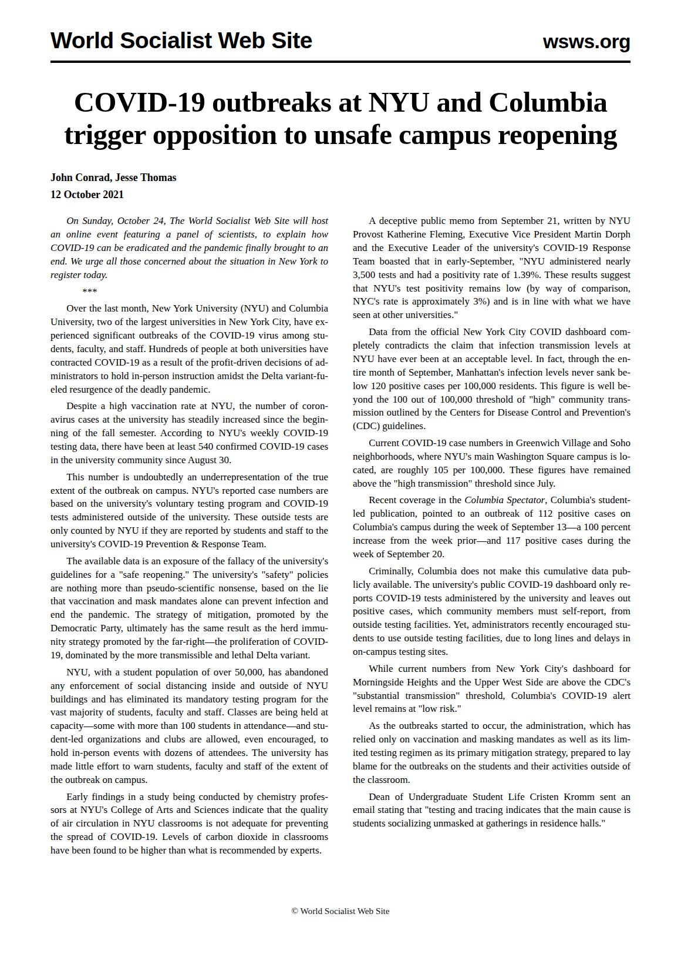World Socialist Web Site
wsws.org
COVID-19 outbreaks at NYU and Columbia trigger opposition to unsafe campus reopening
John Conrad, Jesse Thomas
12 October 2021
On Sunday, October 24, The World Socialist Web Site will host an online event featuring a panel of scientists, to explain how COVID-19 can be eradicated and the pandemic finally brought to an end. We urge all those concerned about the situation in New York to register today.
***
Over the last month, New York University (NYU) and Columbia University, two of the largest universities in New York City, have experienced significant outbreaks of the COVID-19 virus among students, faculty, and staff. Hundreds of people at both universities have contracted COVID-19 as a result of the profit-driven decisions of administrators to hold in-person instruction amidst the Delta variant-fueled resurgence of the deadly pandemic.
Despite a high vaccination rate at NYU, the number of coronavirus cases at the university has steadily increased since the beginning of the fall semester. According to NYU's weekly COVID-19 testing data, there have been at least 540 confirmed COVID-19 cases in the university community since August 30.
This number is undoubtedly an underrepresentation of the true extent of the outbreak on campus. NYU's reported case numbers are based on the university's voluntary testing program and COVID-19 tests administered outside of the university. These outside tests are only counted by NYU if they are reported by students and staff to the university's COVID-19 Prevention & Response Team.
The available data is an exposure of the fallacy of the university's guidelines for a "safe reopening." The university's "safety" policies are nothing more than pseudo-scientific nonsense, based on the lie that vaccination and mask mandates alone can prevent infection and end the pandemic. The strategy of mitigation, promoted by the Democratic Party, ultimately has the same result as the herd immunity strategy promoted by the far-right—the proliferation of COVID-19, dominated by the more transmissible and lethal Delta variant.
NYU, with a student population of over 50,000, has abandoned any enforcement of social distancing inside and outside of NYU buildings and has eliminated its mandatory testing program for the vast majority of students, faculty and staff. Classes are being held at capacity—some with more than 100 students in attendance—and student-led organizations and clubs are allowed, even encouraged, to hold in-person events with dozens of attendees. The university has made little effort to warn students, faculty and staff of the extent of the outbreak on campus.
Early findings in a study being conducted by chemistry professors at NYU's College of Arts and Sciences indicate that the quality of air circulation in NYU classrooms is not adequate for preventing the spread of COVID-19. Levels of carbon dioxide in classrooms have been found to be higher than what is recommended by experts.
A deceptive public memo from September 21, written by NYU Provost Katherine Fleming, Executive Vice President Martin Dorph and the Executive Leader of the university's COVID-19 Response Team boasted that in early-September, "NYU administered nearly 3,500 tests and had a positivity rate of 1.39%. These results suggest that NYU's test positivity remains low (by way of comparison, NYC's rate is approximately 3%) and is in line with what we have seen at other universities."
Data from the official New York City COVID dashboard completely contradicts the claim that infection transmission levels at NYU have ever been at an acceptable level. In fact, through the entire month of September, Manhattan's infection levels never sank below 120 positive cases per 100,000 residents. This figure is well beyond the 100 out of 100,000 threshold of "high" community transmission outlined by the Centers for Disease Control and Prevention's (CDC) guidelines.
Current COVID-19 case numbers in Greenwich Village and Soho neighborhoods, where NYU's main Washington Square campus is located, are roughly 105 per 100,000. These figures have remained above the "high transmission" threshold since July.
Recent coverage in the Columbia Spectator, Columbia's student-led publication, pointed to an outbreak of 112 positive cases on Columbia's campus during the week of September 13—a 100 percent increase from the week prior—and 117 positive cases during the week of September 20.
Criminally, Columbia does not make this cumulative data publicly available. The university's public COVID-19 dashboard only reports COVID-19 tests administered by the university and leaves out positive cases, which community members must self-report, from outside testing facilities. Yet, administrators recently encouraged students to use outside testing facilities, due to long lines and delays in on-campus testing sites.
While current numbers from New York City's dashboard for Morningside Heights and the Upper West Side are above the CDC's "substantial transmission" threshold, Columbia's COVID-19 alert level remains at "low risk."
As the outbreaks started to occur, the administration, which has relied only on vaccination and masking mandates as well as its limited testing regimen as its primary mitigation strategy, prepared to lay blame for the outbreaks on the students and their activities outside of the classroom.
Dean of Undergraduate Student Life Cristen Kromm sent an email stating that "testing and tracing indicates that the main cause is students socializing unmasked at gatherings in residence halls."
© World Socialist Web Site